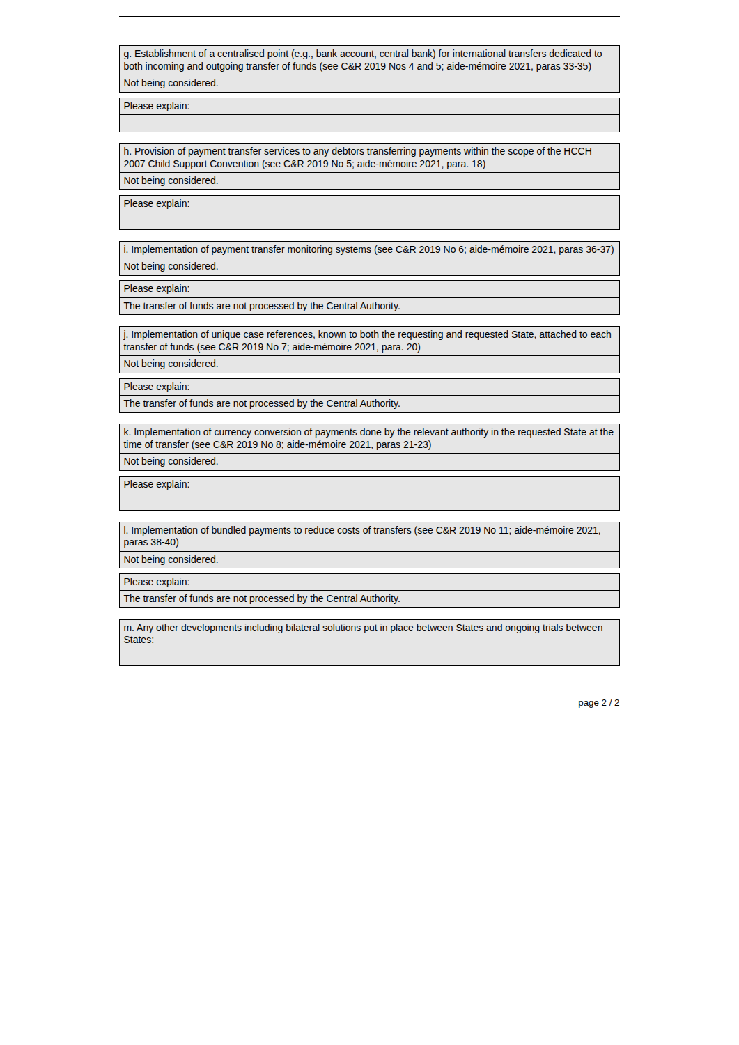| g. Establishment of a centralised point (e.g., bank account, central bank) for international transfers dedicated to both incoming and outgoing transfer of funds (see C&R 2019 Nos 4 and 5; aide-mémoire 2021, paras 33-35) |
| Not being considered. |
| Please explain: |
| h. Provision of payment transfer services to any debtors transferring payments within the scope of the HCCH 2007 Child Support Convention (see C&R 2019 No 5; aide-mémoire 2021, para. 18) |
| Not being considered. |
| Please explain: |
| i. Implementation of payment transfer monitoring systems (see C&R 2019 No 6; aide-mémoire 2021, paras 36-37) |
| Not being considered. |
| Please explain: |
| The transfer of funds are not processed by the Central Authority. |
| j. Implementation of unique case references, known to both the requesting and requested State, attached to each transfer of funds (see C&R 2019 No 7; aide-mémoire 2021, para. 20) |
| Not being considered. |
| Please explain: |
| The transfer of funds are not processed by the Central Authority. |
| k. Implementation of currency conversion of payments done by the relevant authority in the requested State at the time of transfer (see C&R 2019 No 8; aide-mémoire 2021, paras 21-23) |
| Not being considered. |
| Please explain: |
| l. Implementation of bundled payments to reduce costs of transfers (see C&R 2019 No 11; aide-mémoire 2021, paras 38-40) |
| Not being considered. |
| Please explain: |
| The transfer of funds are not processed by the Central Authority. |
| m. Any other developments including bilateral solutions put in place between States and ongoing trials between States: |
page 2 / 2